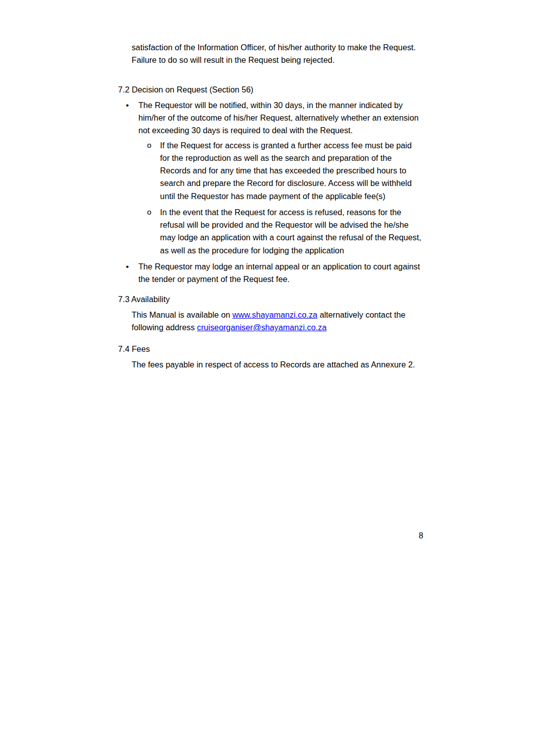satisfaction of the Information Officer, of his/her authority to make the Request. Failure to do so will result in the Request being rejected.
7.2 Decision on Request (Section 56)
The Requestor will be notified, within 30 days, in the manner indicated by him/her of the outcome of his/her Request, alternatively whether an extension not exceeding 30 days is required to deal with the Request.
If the Request for access is granted a further access fee must be paid for the reproduction as well as the search and preparation of the Records and for any time that has exceeded the prescribed hours to search and prepare the Record for disclosure. Access will be withheld until the Requestor has made payment of the applicable fee(s)
In the event that the Request for access is refused, reasons for the refusal will be provided and the Requestor will be advised the he/she may lodge an application with a court against the refusal of the Request, as well as the procedure for lodging the application
The Requestor may lodge an internal appeal or an application to court against the tender or payment of the Request fee.
7.3 Availability
This Manual is available on www.shayamanzi.co.za alternatively contact the following address cruiseorganiser@shayamanzi.co.za
7.4 Fees
The fees payable in respect of access to Records are attached as Annexure 2.
8